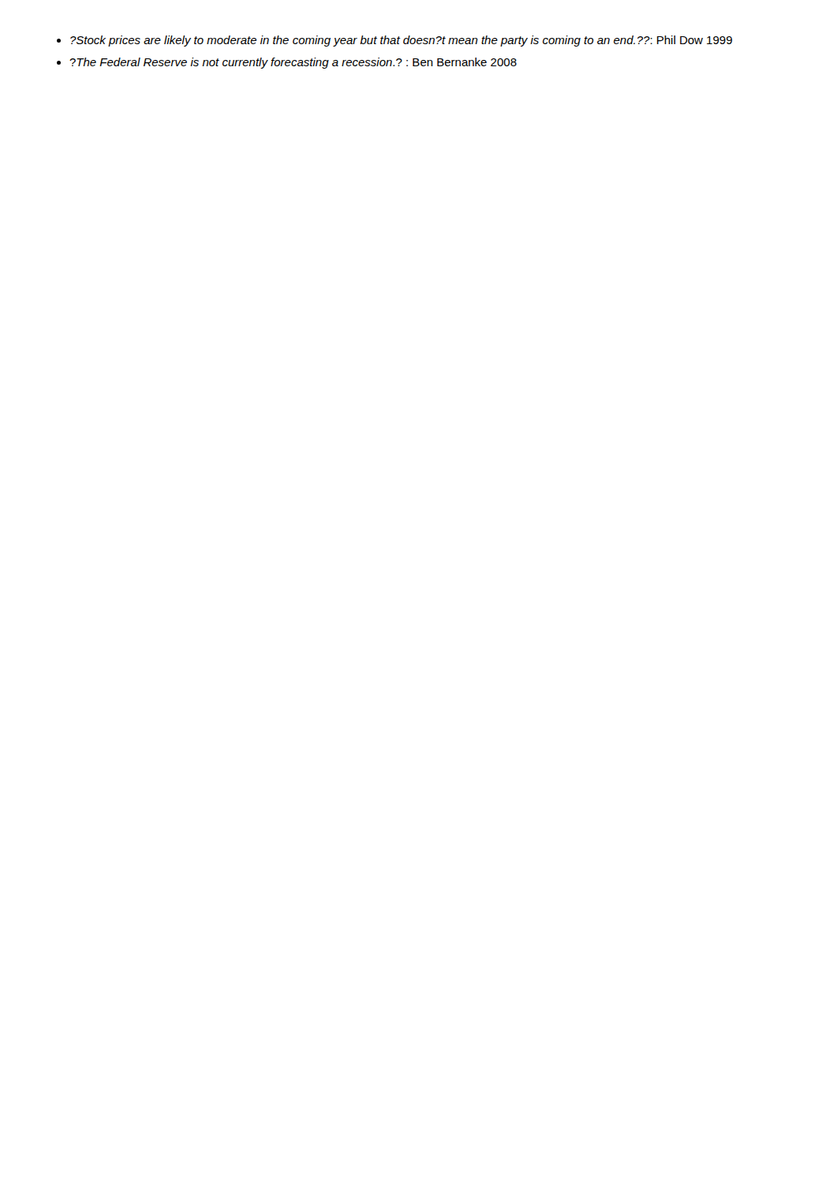?Stock prices are likely to moderate in the coming year but that doesn?t mean the party is coming to an end.??: Phil Dow 1999
?The Federal Reserve is not currently forecasting a recession.? : Ben Bernanke 2008